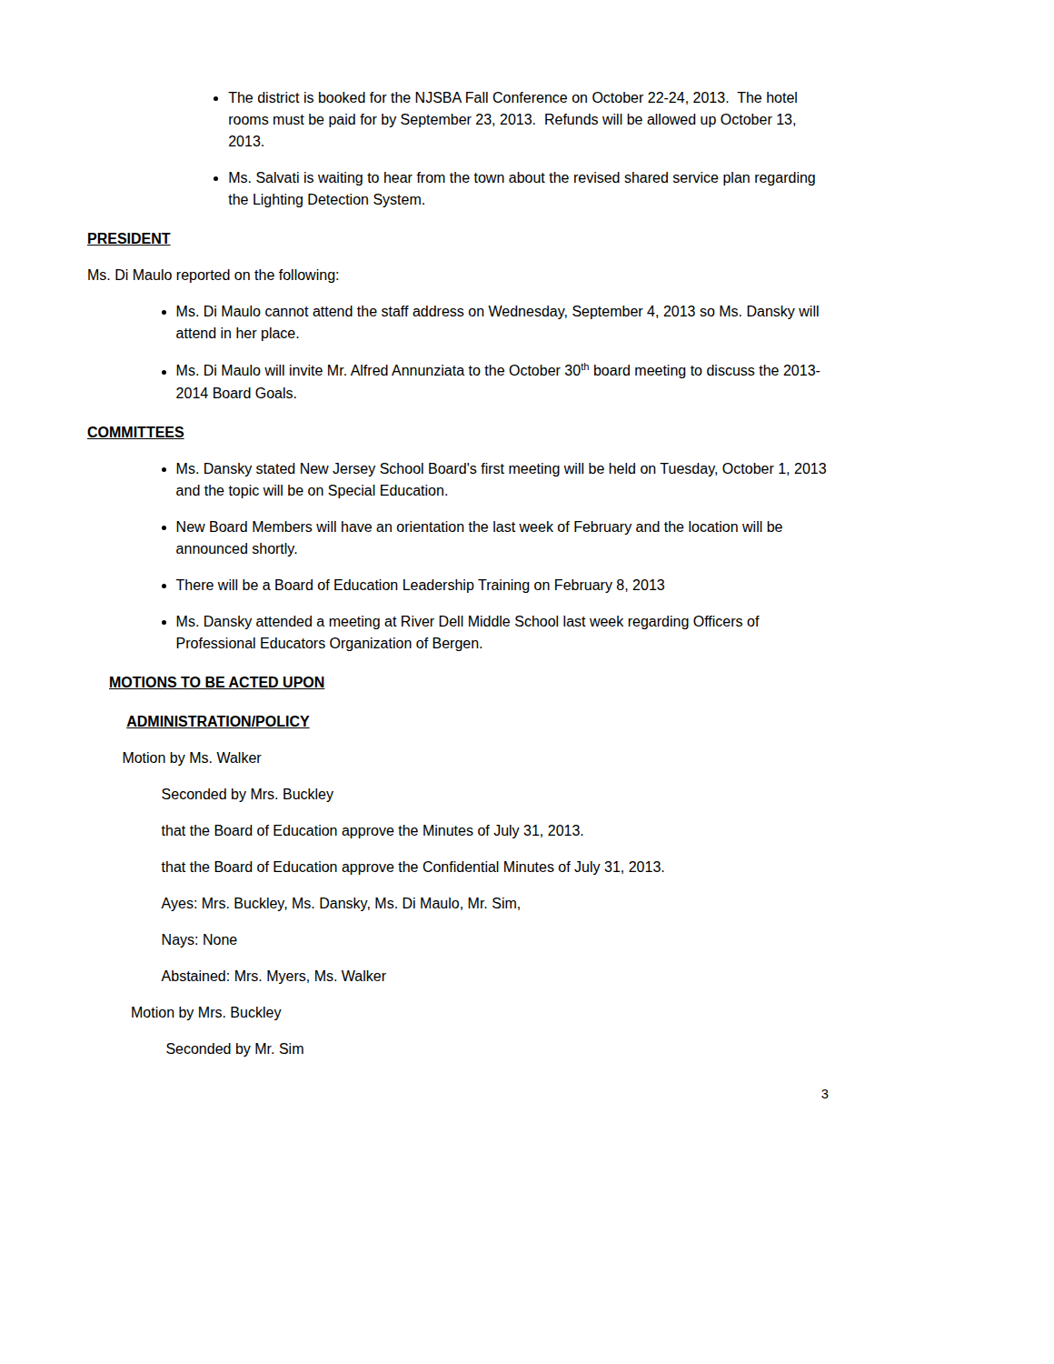The district is booked for the NJSBA Fall Conference on October 22-24, 2013. The hotel rooms must be paid for by September 23, 2013. Refunds will be allowed up October 13, 2013.
Ms. Salvati is waiting to hear from the town about the revised shared service plan regarding the Lighting Detection System.
PRESIDENT
Ms. Di Maulo reported on the following:
Ms. Di Maulo cannot attend the staff address on Wednesday, September 4, 2013 so Ms. Dansky will attend in her place.
Ms. Di Maulo will invite Mr. Alfred Annunziata to the October 30th board meeting to discuss the 2013-2014 Board Goals.
COMMITTEES
Ms. Dansky stated New Jersey School Board's first meeting will be held on Tuesday, October 1, 2013 and the topic will be on Special Education.
New Board Members will have an orientation the last week of February and the location will be announced shortly.
There will be a Board of Education Leadership Training on February 8, 2013
Ms. Dansky attended a meeting at River Dell Middle School last week regarding Officers of Professional Educators Organization of Bergen.
MOTIONS TO BE ACTED UPON
ADMINISTRATION/POLICY
Motion by Ms. Walker
Seconded by Mrs. Buckley
that the Board of Education approve the Minutes of July 31, 2013.
that the Board of Education approve the Confidential Minutes of July 31, 2013.
Ayes: Mrs. Buckley, Ms. Dansky, Ms. Di Maulo, Mr. Sim,
Nays: None
Abstained: Mrs. Myers, Ms. Walker
Motion by Mrs. Buckley
Seconded by Mr. Sim
3